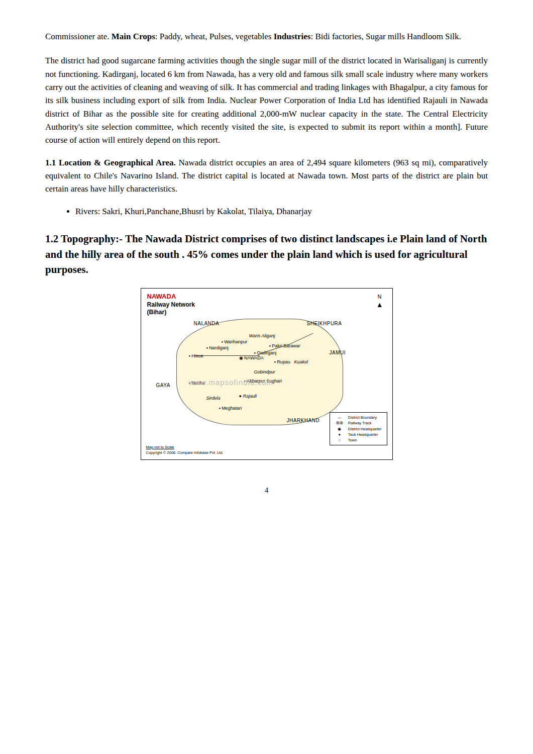Commissioner ate. Main Crops: Paddy, wheat, Pulses, vegetables Industries: Bidi factories, Sugar mills Handloom Silk.
The district had good sugarcane farming activities though the single sugar mill of the district located in Warisaliganj is currently not functioning. Kadirganj, located 6 km from Nawada, has a very old and famous silk small scale industry where many workers carry out the activities of cleaning and weaving of silk. It has commercial and trading linkages with Bhagalpur, a city famous for its silk business including export of silk from India. Nuclear Power Corporation of India Ltd has identified Rajauli in Nawada district of Bihar as the possible site for creating additional 2,000-mW nuclear capacity in the state. The Central Electricity Authority's site selection committee, which recently visited the site, is expected to submit its report within a month]. Future course of action will entirely depend on this report.
1.1 Location & Geographical Area. Nawada district occupies an area of 2,494 square kilometers (963 sq mi), comparatively equivalent to Chile's Navarino Island. The district capital is located at Nawada town. Most parts of the district are plain but certain areas have hilly characteristics.
Rivers: Sakri, Khuri,Panchane,Bhusri by Kakolat, Tilaiya, Dhanarjay
1.2 Topography:- The Nawada District comprises of two distinct landscapes i.e Plain land of North and the hilly area of the south . 45% comes under the plain land which is used for agricultural purposes.
NAWADA
Railway Network
(Bihar)
N ▲
NALANDA
SHEIKHPURA
JAMUI
GAYA
JHARKHAND
Waris Aliganj
Warihanpur
Nardiganj
Pakri Barawar
Qadirganj
◉ NAWADA
Rupau
Kuakol
Hisua
Gobindpur
Akbarpur Sughari
Nariha
Sirdela
● Rajauli
Meghatari
www.mapsofindia.com
| — | District Boundary |
| ⊞⊞ | Railway Track |
| ◉ | District Headquarter |
| ● | Tauk Headquarter |
| ○ | Town |
Map not to Scale
Copyright © 2006. Compare Infobase Pvt. Ltd.
4